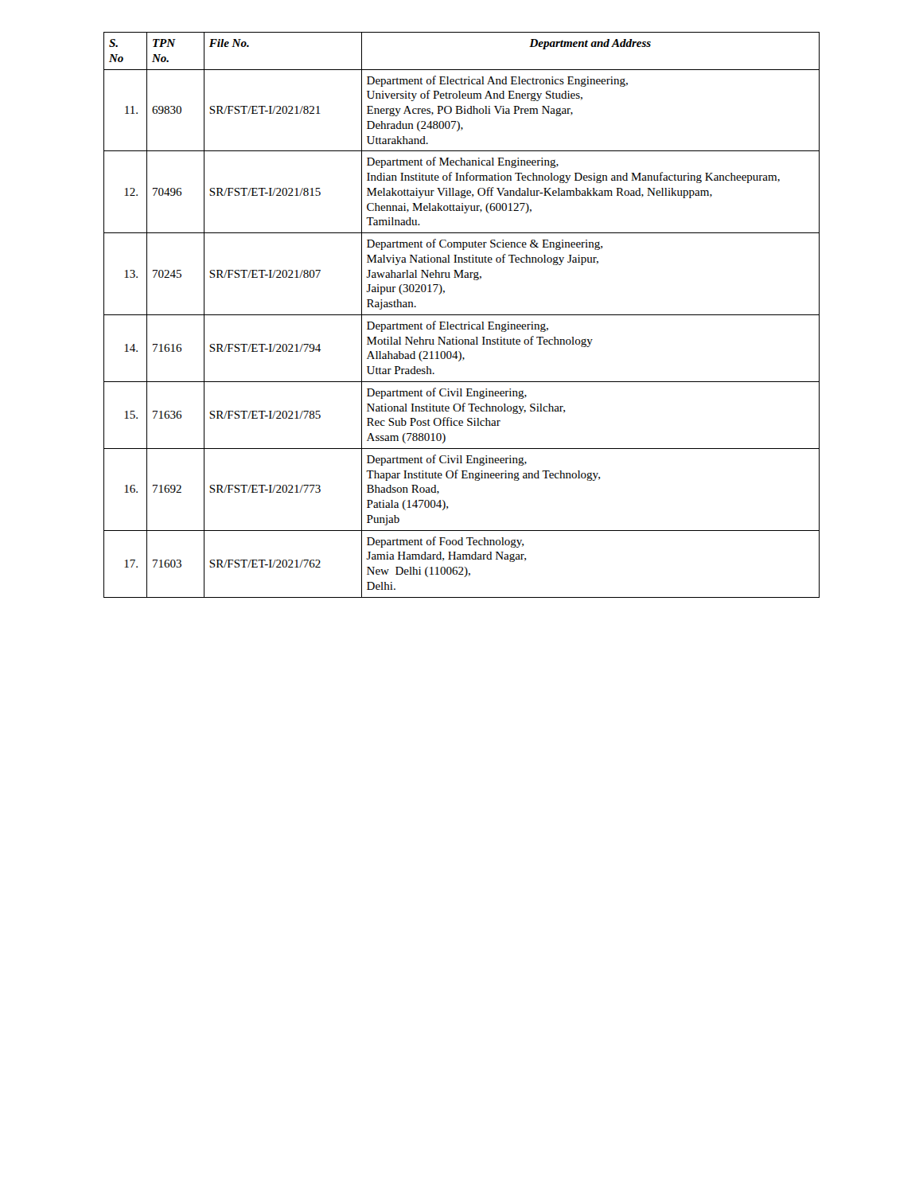| S. No | TPN No. | File No. | Department and Address |
| --- | --- | --- | --- |
| 11. | 69830 | SR/FST/ET-I/2021/821 | Department of Electrical And Electronics Engineering, University of Petroleum And Energy Studies, Energy Acres, PO Bidholi Via Prem Nagar, Dehradun (248007), Uttarakhand. |
| 12. | 70496 | SR/FST/ET-I/2021/815 | Department of Mechanical Engineering, Indian Institute of Information Technology Design and Manufacturing Kancheepuram, Melakottaiyur Village, Off Vandalur-Kelambakkam Road, Nellikuppam, Chennai, Melakottaiyur, (600127), Tamilnadu. |
| 13. | 70245 | SR/FST/ET-I/2021/807 | Department of Computer Science & Engineering, Malviya National Institute of Technology Jaipur, Jawaharlal Nehru Marg, Jaipur (302017), Rajasthan. |
| 14. | 71616 | SR/FST/ET-I/2021/794 | Department of Electrical Engineering, Motilal Nehru National Institute of Technology Allahabad (211004), Uttar Pradesh. |
| 15. | 71636 | SR/FST/ET-I/2021/785 | Department of Civil Engineering, National Institute Of Technology, Silchar, Rec Sub Post Office Silchar Assam (788010) |
| 16. | 71692 | SR/FST/ET-I/2021/773 | Department of Civil Engineering, Thapar Institute Of Engineering and Technology, Bhadson Road, Patiala (147004), Punjab |
| 17. | 71603 | SR/FST/ET-I/2021/762 | Department of Food Technology, Jamia Hamdard, Hamdard Nagar, New Delhi (110062), Delhi. |